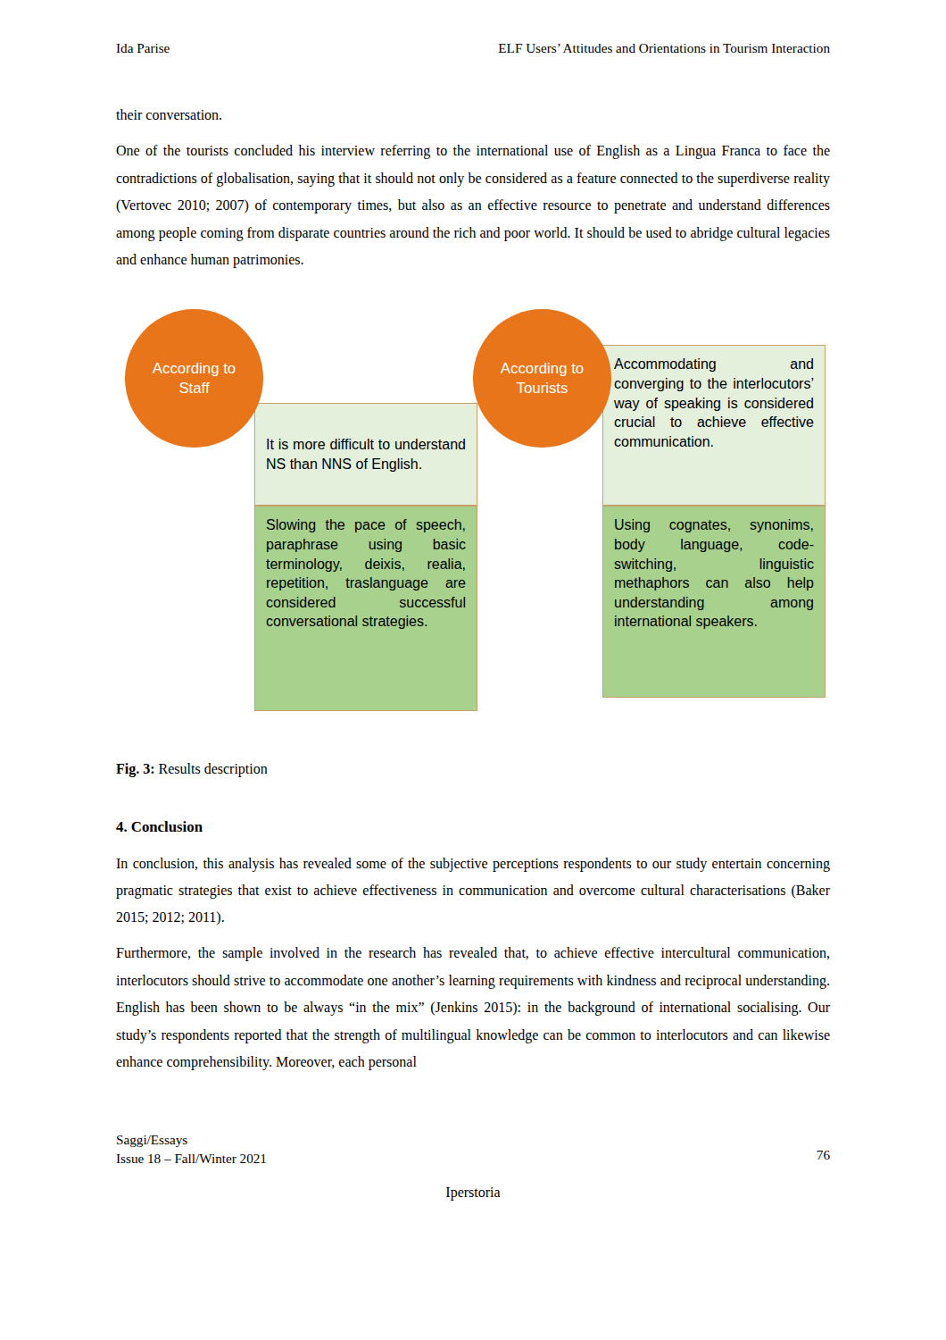Ida Parise ELF Users’ Attitudes and Orientations in Tourism Interaction
their conversation.
One of the tourists concluded his interview referring to the international use of English as a Lingua Franca to face the contradictions of globalisation, saying that it should not only be considered as a feature connected to the superdiverse reality (Vertovec 2010; 2007) of contemporary times, but also as an effective resource to penetrate and understand differences among people coming from disparate countries around the rich and poor world. It should be used to abridge cultural legacies and enhance human patrimonies.
According to
Staff
According to
Tourists
It is more difficult to understand NS than NNS of English.
Slowing the pace of speech, paraphrase using basic terminology, deixis, realia, repetition, traslanguage are considered successful conversational strategies.
Accommodating and converging to the interlocutors’ way of speaking is considered crucial to achieve effective communication.
Using cognates, synonims, body language, code-switching, linguistic methaphors can also help understanding among international speakers.
Fig. 3: Results description
4. Conclusion
In conclusion, this analysis has revealed some of the subjective perceptions respondents to our study entertain concerning pragmatic strategies that exist to achieve effectiveness in communication and overcome cultural characterisations (Baker 2015; 2012; 2011).
Furthermore, the sample involved in the research has revealed that, to achieve effective intercultural communication, interlocutors should strive to accommodate one another’s learning requirements with kindness and reciprocal understanding. English has been shown to be always “in the mix” (Jenkins 2015): in the background of international socialising. Our study’s respondents reported that the strength of multilingual knowledge can be common to interlocutors and can likewise enhance comprehensibility. Moreover, each personal
Saggi/Essays
Issue 18 – Fall/Winter 2021
76
Iperstoria